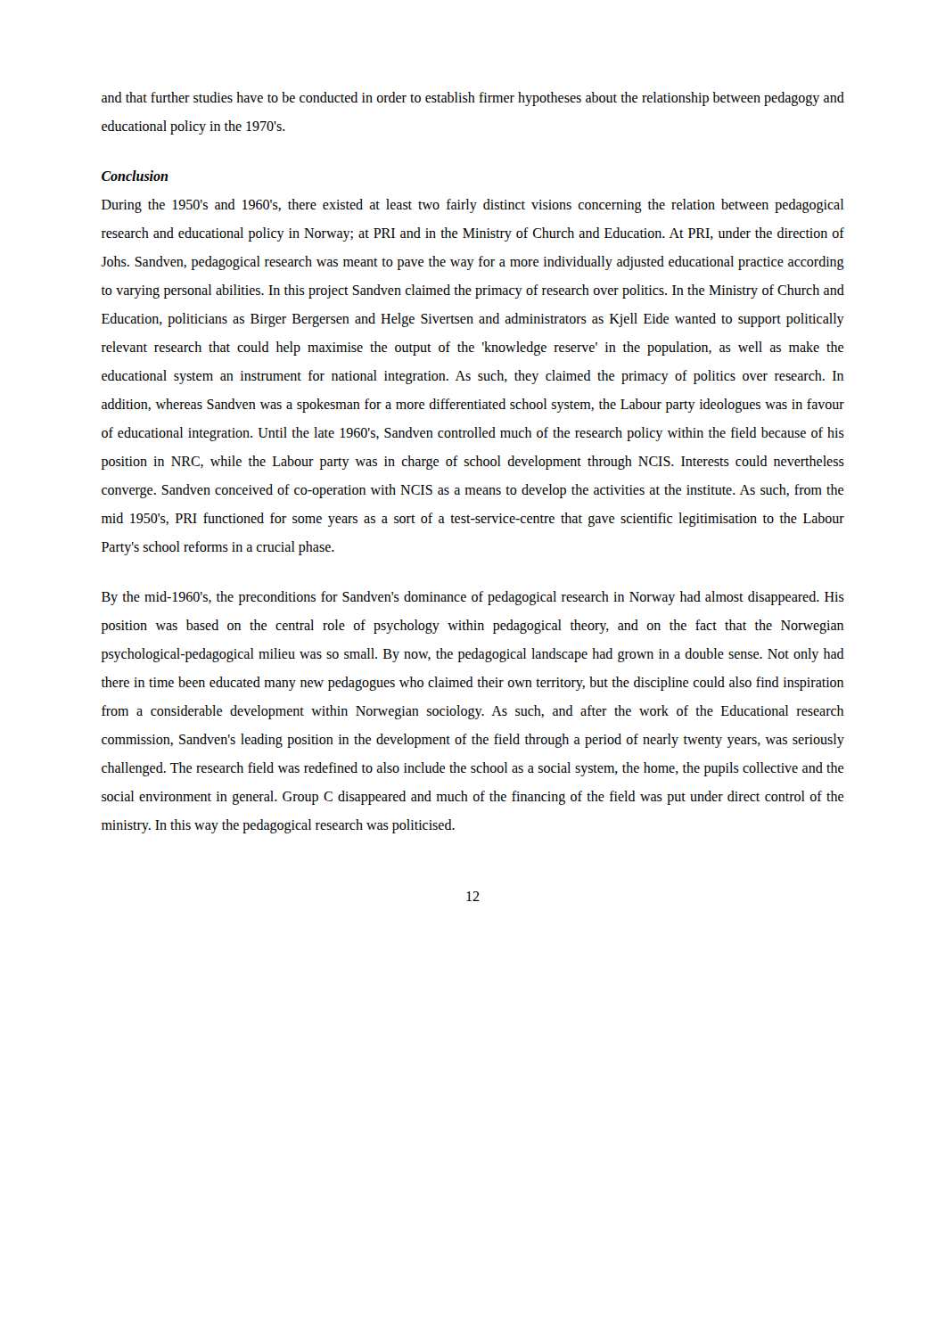and that further studies have to be conducted in order to establish firmer hypotheses about the relationship between pedagogy and educational policy in the 1970's.
Conclusion
During the 1950's and 1960's, there existed at least two fairly distinct visions concerning the relation between pedagogical research and educational policy in Norway; at PRI and in the Ministry of Church and Education. At PRI, under the direction of Johs. Sandven, pedagogical research was meant to pave the way for a more individually adjusted educational practice according to varying personal abilities. In this project Sandven claimed the primacy of research over politics. In the Ministry of Church and Education, politicians as Birger Bergersen and Helge Sivertsen and administrators as Kjell Eide wanted to support politically relevant research that could help maximise the output of the 'knowledge reserve' in the population, as well as make the educational system an instrument for national integration. As such, they claimed the primacy of politics over research. In addition, whereas Sandven was a spokesman for a more differentiated school system, the Labour party ideologues was in favour of educational integration. Until the late 1960's, Sandven controlled much of the research policy within the field because of his position in NRC, while the Labour party was in charge of school development through NCIS. Interests could nevertheless converge. Sandven conceived of co-operation with NCIS as a means to develop the activities at the institute. As such, from the mid 1950's, PRI functioned for some years as a sort of a test-service-centre that gave scientific legitimisation to the Labour Party's school reforms in a crucial phase.
By the mid-1960's, the preconditions for Sandven's dominance of pedagogical research in Norway had almost disappeared. His position was based on the central role of psychology within pedagogical theory, and on the fact that the Norwegian psychological-pedagogical milieu was so small. By now, the pedagogical landscape had grown in a double sense. Not only had there in time been educated many new pedagogues who claimed their own territory, but the discipline could also find inspiration from a considerable development within Norwegian sociology. As such, and after the work of the Educational research commission, Sandven's leading position in the development of the field through a period of nearly twenty years, was seriously challenged. The research field was redefined to also include the school as a social system, the home, the pupils collective and the social environment in general. Group C disappeared and much of the financing of the field was put under direct control of the ministry. In this way the pedagogical research was politicised.
12